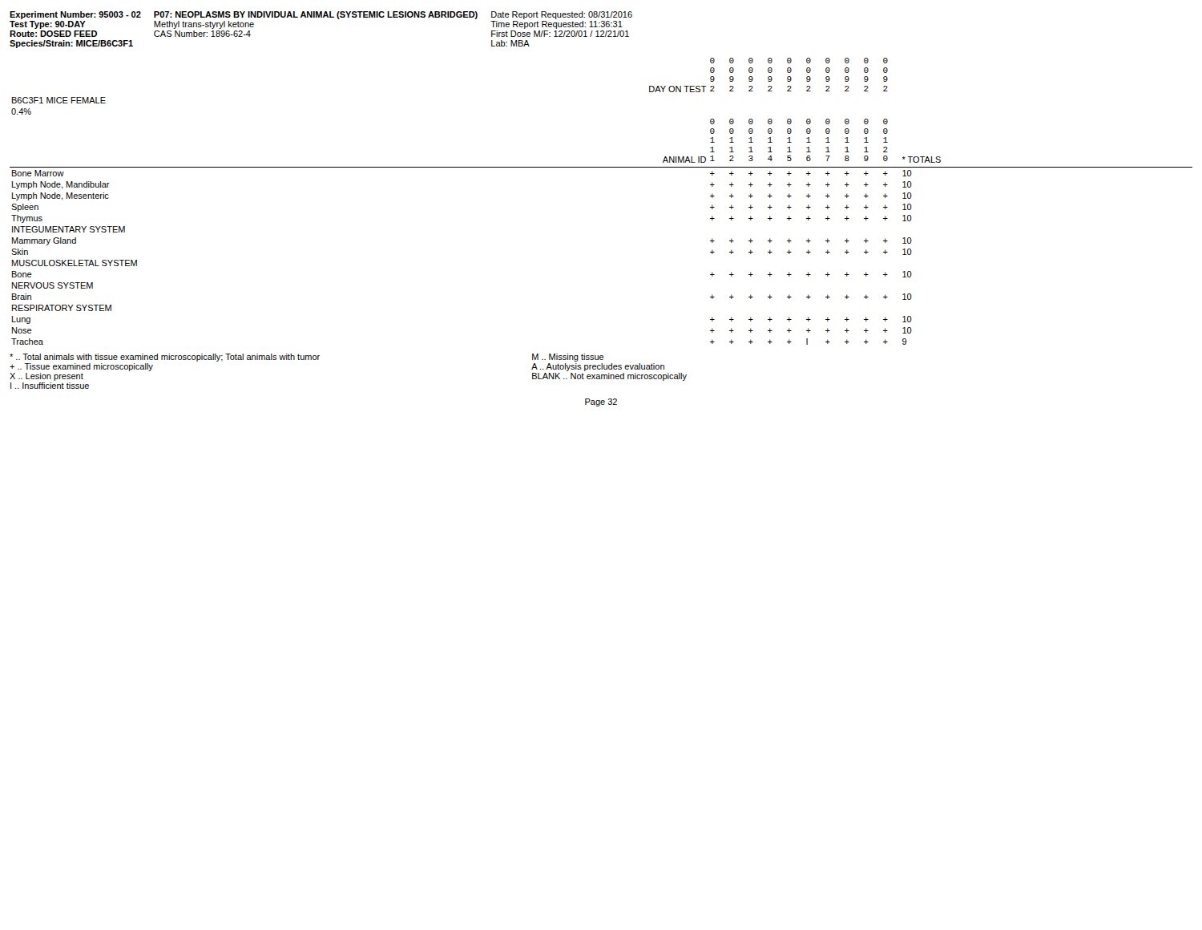| Experiment Number: 95003 - 02 | P07: NEOPLASMS BY INDIVIDUAL ANIMAL (SYSTEMIC LESIONS ABRIDGED) | Date Report Requested: 08/31/2016 |
| Test Type: 90-DAY | Methyl trans-styryl ketone | Time Report Requested: 11:36:31 |
| Route: DOSED FEED | CAS Number: 1896-62-4 | First Dose M/F: 12/20/01 / 12/21/01 |
| Species/Strain: MICE/B6C3F1 | | Lab: MBA |
| DAY ON TEST | 0 0 9 2 | 0 0 9 2 | 0 0 9 2 | 0 0 9 2 | 0 0 9 2 | 0 0 9 2 | 0 0 9 2 | 0 0 9 2 | 0 0 9 2 | 0 0 9 2 | |
| --- | --- | --- | --- | --- | --- | --- | --- | --- | --- | --- | --- |
| B6C3F1 MICE FEMALE | | |
| 0.4% | | |
| ANIMAL ID | 0 0 1 1 1 | 0 0 1 1 2 | 0 0 1 1 3 | 0 0 1 1 4 | 0 0 1 1 5 | 0 0 1 1 6 | 0 0 1 1 7 | 0 0 1 1 8 | 0 0 1 1 9 | 0 0 1 2 0 | * TOTALS |
| Bone Marrow | + | + | + | + | + | + | + | + | + | + | 10 |
| Lymph Node, Mandibular | + | + | + | + | + | + | + | + | + | + | 10 |
| Lymph Node, Mesenteric | + | + | + | + | + | + | + | + | + | + | 10 |
| Spleen | + | + | + | + | + | + | + | + | + | + | 10 |
| Thymus | + | + | + | + | + | + | + | + | + | + | 10 |
| INTEGUMENTARY SYSTEM |
| Mammary Gland | + | + | + | + | + | + | + | + | + | + | 10 |
| Skin | + | + | + | + | + | + | + | + | + | + | 10 |
| MUSCULOSKELETAL SYSTEM |
| Bone | + | + | + | + | + | + | + | + | + | + | 10 |
| NERVOUS SYSTEM |
| Brain | + | + | + | + | + | + | + | + | + | + | 10 |
| RESPIRATORY SYSTEM |
| Lung | + | + | + | + | + | + | + | + | + | + | 10 |
| Nose | + | + | + | + | + | + | + | + | + | + | 10 |
| Trachea | + | + | + | + | + | I | + | + | + | + | 9 |
| * .. Total animals with tissue examined microscopically; Total animals with tumor | M .. Missing tissue |
| + .. Tissue examined microscopically | A .. Autolysis precludes evaluation |
| X .. Lesion present | BLANK .. Not examined microscopically |
| I .. Insufficient tissue | |
Page 32